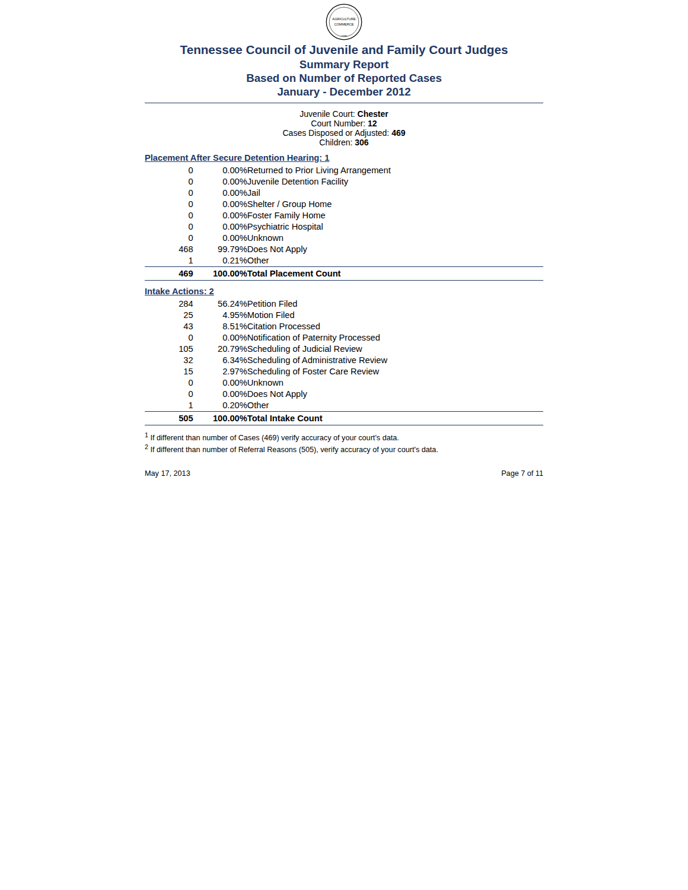Tennessee Council of Juvenile and Family Court Judges
Summary Report
Based on Number of Reported Cases
January - December 2012
Juvenile Court: Chester
Court Number: 12
Cases Disposed or Adjusted: 469
Children: 306
Placement After Secure Detention Hearing: 1
| 0 | 0.00% | Returned to Prior Living Arrangement |
| 0 | 0.00% | Juvenile Detention Facility |
| 0 | 0.00% | Jail |
| 0 | 0.00% | Shelter / Group Home |
| 0 | 0.00% | Foster Family Home |
| 0 | 0.00% | Psychiatric Hospital |
| 0 | 0.00% | Unknown |
| 468 | 99.79% | Does Not Apply |
| 1 | 0.21% | Other |
| 469 | 100.00% | Total Placement Count |
Intake Actions: 2
| 284 | 56.24% | Petition Filed |
| 25 | 4.95% | Motion Filed |
| 43 | 8.51% | Citation Processed |
| 0 | 0.00% | Notification of Paternity Processed |
| 105 | 20.79% | Scheduling of Judicial Review |
| 32 | 6.34% | Scheduling of Administrative Review |
| 15 | 2.97% | Scheduling of Foster Care Review |
| 0 | 0.00% | Unknown |
| 0 | 0.00% | Does Not Apply |
| 1 | 0.20% | Other |
| 505 | 100.00% | Total Intake Count |
1 If different than number of Cases (469) verify accuracy of your court's data.
2 If different than number of Referral Reasons (505), verify accuracy of your court's data.
May 17, 2013
Page 7 of 11